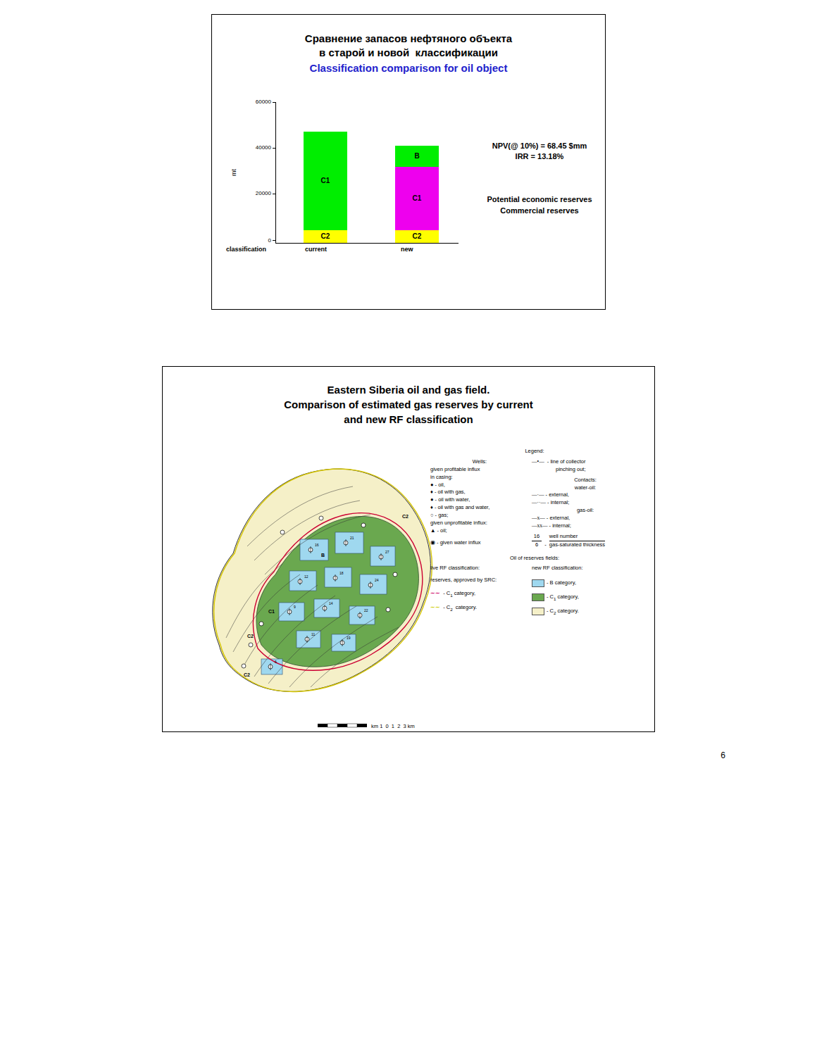Сравнение запасов нефтяного объекта
в старой и новой классификации
Classification comparison for oil object
mt
60000 40000 20000 0
C1
C2
B
C1
C2
current new
classification
NPV(@ 10%) = 68.45 $mm
IRR = 13.18%
Potential economic reserves
Commercial reserves
Eastern Siberia oil and gas field.
Comparison of estimated gas reserves by current
and new RF classification
16 21 27 12 18 24 9 14 22 11 19 6 C2 C1 B C2 C2
Legend:
| Wells: given profitable influx in casing: ● - oil, ♦ - oil with gas, ● - oil with water, ♦ - oil with gas and water, ○ - gas; given unprofitable influx: ▲ - oil; ◉ - given water influx | —•— - line of collector pinching out; Contacts: water-oil: —·— - external, —··— - internal; gas-oil: —x— - external, —xx— - internal; 16 6 - well number gas-saturated thickness |
Oil of reserves fields:
| live RF classification: reserves, approved by SRC: ∼∼ - C 1 category, ∼∼ - C 2 category. | new RF classification: - B category, - C 1 category, - C 2 category. |
km 1 0 1 2 3 km
6